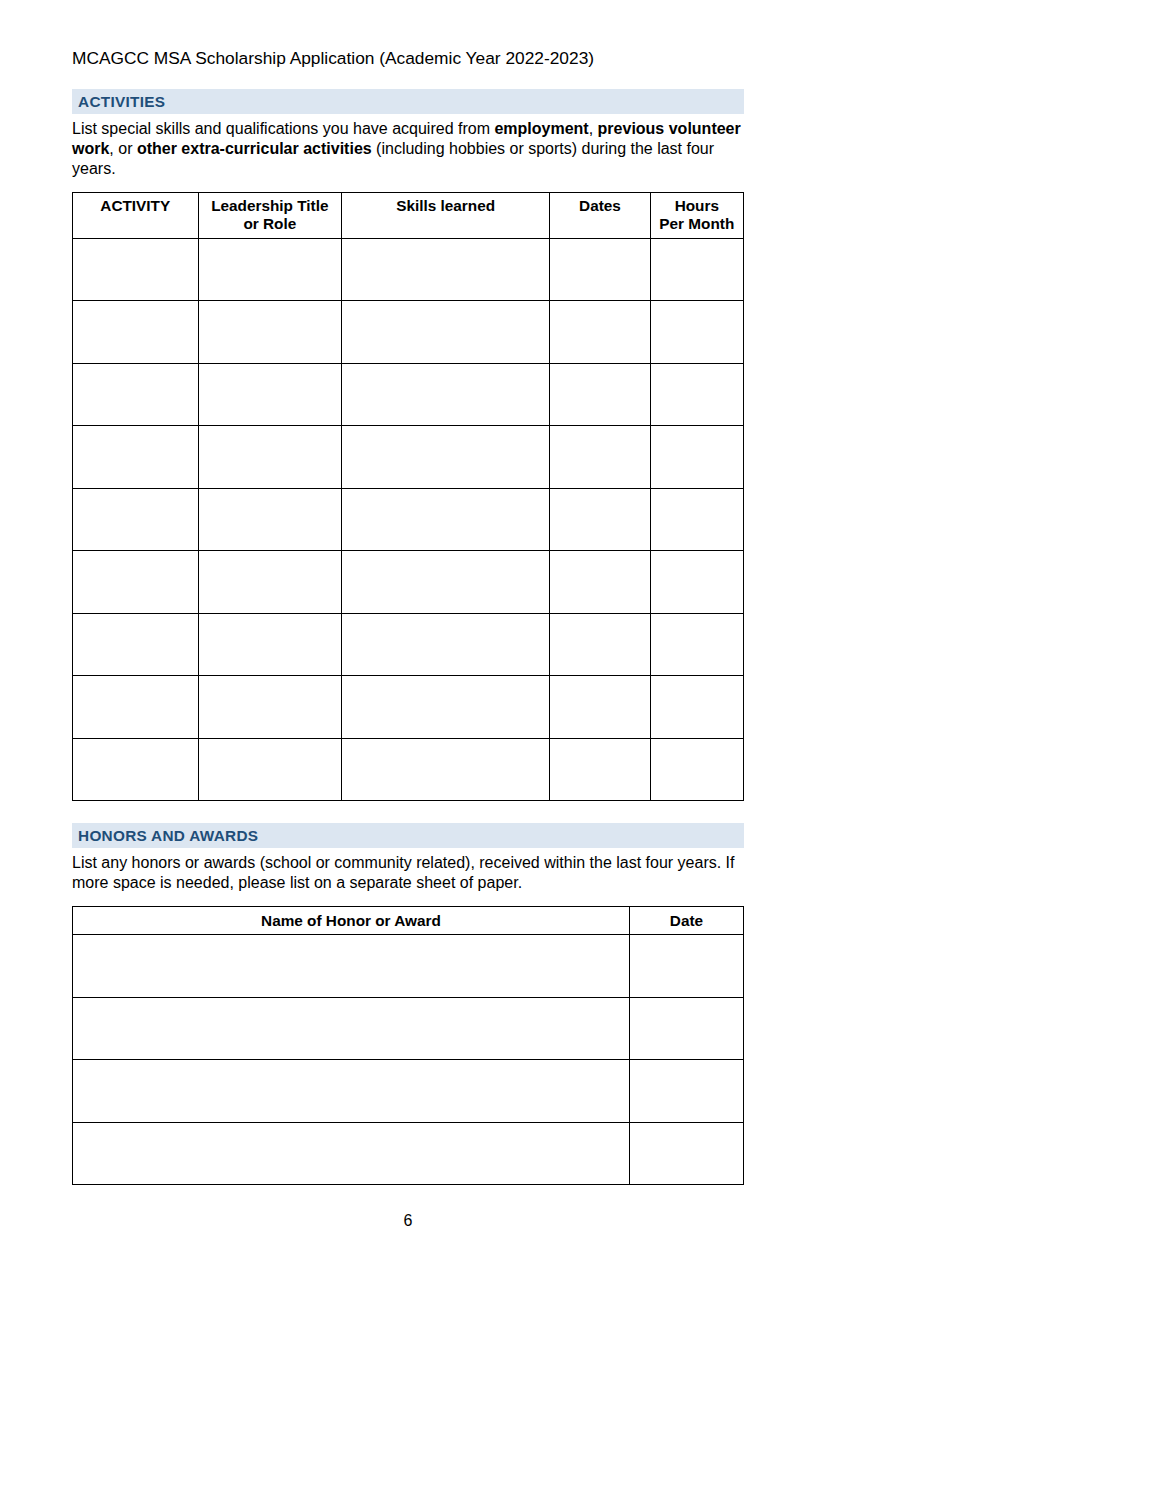MCAGCC MSA Scholarship Application (Academic Year 2022-2023)
ACTIVITIES
List special skills and qualifications you have acquired from employment, previous volunteer work, or other extra-curricular activities (including hobbies or sports) during the last four years.
| ACTIVITY | Leadership Title or Role | Skills learned | Dates | Hours Per Month |
| --- | --- | --- | --- | --- |
HONORS AND AWARDS
List any honors or awards (school or community related), received within the last four years. If more space is needed, please list on a separate sheet of paper.
| Name of Honor or Award | Date |
| --- | --- |
6